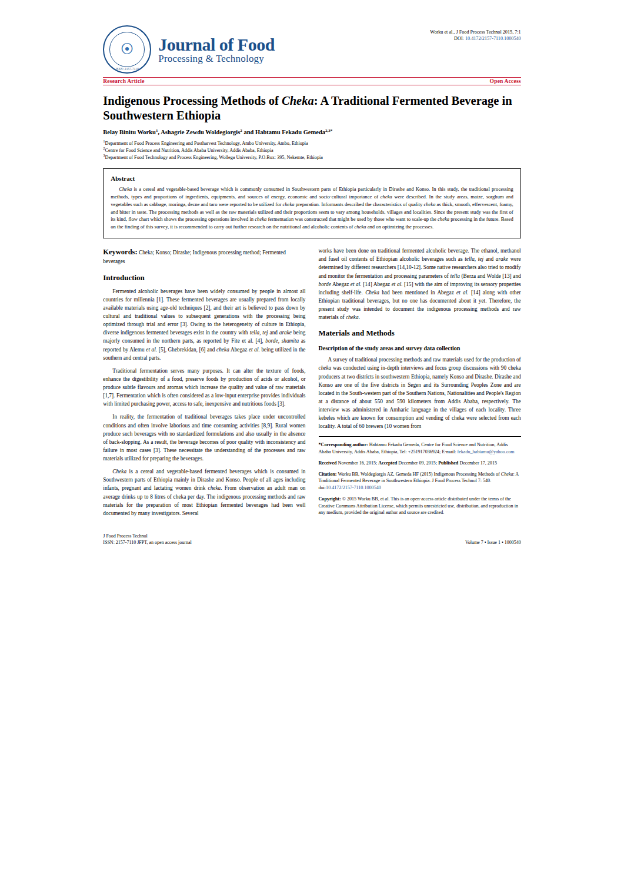⦿
ISSN: 2157-7110
Journal of Food
Processing & Technology
Worku et al., J Food Process Technol 2015, 7:1
DOI: 10.4172/2157-7110.1000540
Research Article
Open Access
Indigenous Processing Methods of Cheka: A Traditional Fermented Beverage in Southwestern Ethiopia
Belay Binitu Worku1, Ashagrie Zewdu Woldegiorgis2 and Habtamu Fekadu Gemeda2,3*
1Department of Food Process Engineering and Postharvest Technology, Ambo University, Ambo, Ethiopia
2Centre for Food Science and Nutrition, Addis Ababa University, Addis Ababa, Ethiopia
3Department of Food Technology and Process Engineering, Wollega University, P.O.Box: 395, Nekemte, Ethiopia
Abstract
Cheka is a cereal and vegetable-based beverage which is commonly consumed in Southwestern parts of Ethiopia particularly in Dirashe and Konso. In this study, the traditional processing methods, types and proportions of ingredients, equipments, and sources of energy, economic and socio-cultural importance of cheka were described. In the study areas, maize, sorghum and vegetables such as cabbage, moringa, decne and taro were reported to be utilized for cheka preparation. Informants described the characteristics of quality cheka as thick, smooth, effervescent, foamy, and bitter in taste. The processing methods as well as the raw materials utilized and their proportions seem to vary among households, villages and localities. Since the present study was the first of its kind, flow chart which shows the processing operations involved in cheka fermentation was constructed that might be used by those who want to scale-up the cheka processing in the future. Based on the finding of this survey, it is recommended to carry out further research on the nutritional and alcoholic contents of cheka and on optimizing the processes.
Keywords: Cheka; Konso; Dirashe; Indigenous processing method; Fermented beverages
Introduction
Fermented alcoholic beverages have been widely consumed by people in almost all countries for millennia [1]. These fermented beverages are usually prepared from locally available materials using age-old techniques [2], and their art is believed to pass down by cultural and traditional values to subsequent generations with the processing being optimized through trial and error [3]. Owing to the heterogeneity of culture in Ethiopia, diverse indigenous fermented beverages exist in the country with tella, tej and arake being majorly consumed in the northern parts, as reported by Fite et al. [4], borde, shamita as reported by Alemu et al. [5], Ghebrekidan, [6] and cheka Abegaz et al. being utilized in the southern and central parts.
Traditional fermentation serves many purposes. It can alter the texture of foods, enhance the digestibility of a food, preserve foods by production of acids or alcohol, or produce subtle flavours and aromas which increase the quality and value of raw materials [1,7]. Fermentation which is often considered as a low-input enterprise provides individuals with limited purchasing power, access to safe, inexpensive and nutritious foods [3].
In reality, the fermentation of traditional beverages takes place under uncontrolled conditions and often involve laborious and time consuming activities [8,9]. Rural women produce such beverages with no standardized formulations and also usually in the absence of back-slopping. As a result, the beverage becomes of poor quality with inconsistency and failure in most cases [3]. These necessitate the understanding of the processes and raw materials utilized for preparing the beverages.
Cheka is a cereal and vegetable-based fermented beverages which is consumed in Southwestern parts of Ethiopia mainly in Dirashe and Konso. People of all ages including infants, pregnant and lactating women drink cheka. From observation an adult man on average drinks up to 8 litres of cheka per day. The indigenous processing methods and raw materials for the preparation of most Ethiopian fermented beverages had been well documented by many investigators. Several
works have been done on traditional fermented alcoholic beverage. The ethanol, methanol and fusel oil contents of Ethiopian alcoholic beverages such as tella, tej and arake were determined by different researchers [14,10-12]. Some native researchers also tried to modify and monitor the fermentation and processing parameters of tella (Berza and Wolde [13] and borde Abegaz et al. [14] Abegaz et al. [15] with the aim of improving its sensory properties including shelf-life. Cheka had been mentioned in Abegaz et al. [14] along with other Ethiopian traditional beverages, but no one has documented about it yet. Therefore, the present study was intended to document the indigenous processing methods and raw materials of cheka.
Materials and Methods
Description of the study areas and survey data collection
A survey of traditional processing methods and raw materials used for the production of cheka was conducted using in-depth interviews and focus group discussions with 90 cheka producers at two districts in southwestern Ethiopia, namely Konso and Dirashe. Dirashe and Konso are one of the five districts in Segen and its Surrounding Peoples Zone and are located in the South-western part of the Southern Nations, Nationalities and People's Region at a distance of about 550 and 590 kilometers from Addis Ababa, respectively. The interview was administered in Amharic language in the villages of each locality. Three kebeles which are known for consumption and vending of cheka were selected from each locality. A total of 60 brewers (10 women from
*Corresponding author: Habtamu Fekadu Gemeda, Centre for Food Science and Nutrition, Addis Ababa University, Addis Ababa, Ethiopia, Tel: +251917036924; E-mail: fekadu_habtamu@yahoo.com
Received November 16, 2015; Accepted December 09, 2015; Published December 17, 2015
Citation: Worku BB, Woldegiorgis AZ, Gemeda HF (2015) Indigenous Processing Methods of Cheka: A Traditional Fermented Beverage in Southwestern Ethiopia. J Food Process Technol 7: 540. doi:10.4172/2157-7110.1000540
Copyright: © 2015 Worku BB, et al. This is an open-access article distributed under the terms of the Creative Commons Attribution License, which permits unrestricted use, distribution, and reproduction in any medium, provided the original author and source are credited.
J Food Process Technol
ISSN: 2157-7110 JFPT, an open access journal
Volume 7 • Issue 1 • 1000540